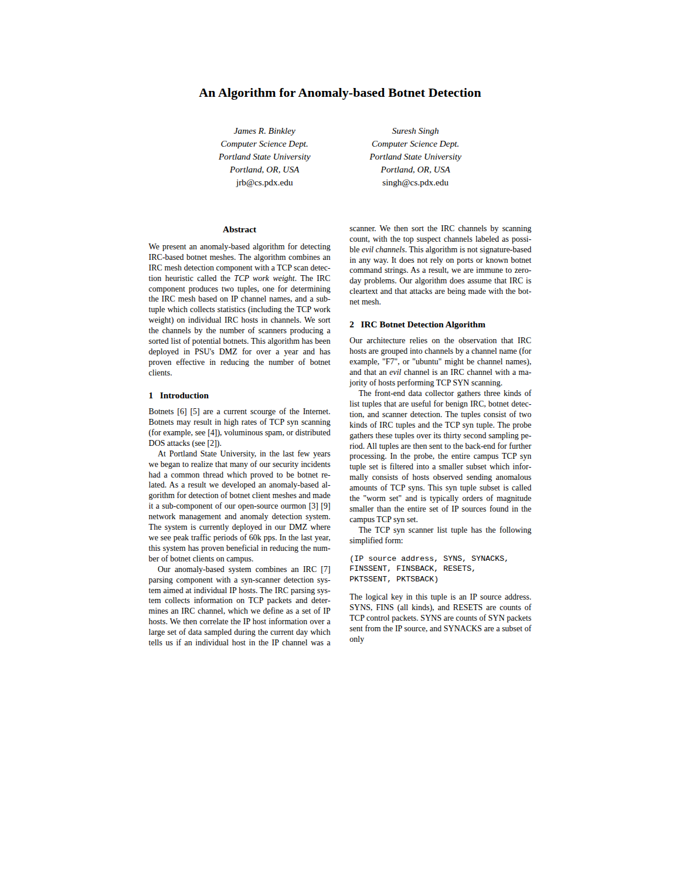An Algorithm for Anomaly-based Botnet Detection
James R. Binkley
Computer Science Dept.
Portland State University
Portland, OR, USA
jrb@cs.pdx.edu
Suresh Singh
Computer Science Dept.
Portland State University
Portland, OR, USA
singh@cs.pdx.edu
Abstract
We present an anomaly-based algorithm for detecting IRC-based botnet meshes. The algorithm combines an IRC mesh detection component with a TCP scan detection heuristic called the TCP work weight. The IRC component produces two tuples, one for determining the IRC mesh based on IP channel names, and a sub-tuple which collects statistics (including the TCP work weight) on individual IRC hosts in channels. We sort the channels by the number of scanners producing a sorted list of potential botnets. This algorithm has been deployed in PSU's DMZ for over a year and has proven effective in reducing the number of botnet clients.
1 Introduction
Botnets [6] [5] are a current scourge of the Internet. Botnets may result in high rates of TCP syn scanning (for example, see [4]), voluminous spam, or distributed DOS attacks (see [2]).
At Portland State University, in the last few years we began to realize that many of our security incidents had a common thread which proved to be botnet related. As a result we developed an anomaly-based algorithm for detection of botnet client meshes and made it a sub-component of our open-source ourmon [3] [9] network management and anomaly detection system. The system is currently deployed in our DMZ where we see peak traffic periods of 60k pps. In the last year, this system has proven beneficial in reducing the number of botnet clients on campus.
Our anomaly-based system combines an IRC [7] parsing component with a syn-scanner detection system aimed at individual IP hosts. The IRC parsing system collects information on TCP packets and determines an IRC channel, which we define as a set of IP hosts. We then correlate the IP host information over a large set of data sampled during the current day which tells us if an individual host in the IP channel was a scanner. We then sort the IRC channels by scanning count, with the top suspect channels labeled as possible evil channels. This algorithm is not signature-based in any way. It does not rely on ports or known botnet command strings. As a result, we are immune to zero-day problems. Our algorithm does assume that IRC is cleartext and that attacks are being made with the botnet mesh.
2 IRC Botnet Detection Algorithm
Our architecture relies on the observation that IRC hosts are grouped into channels by a channel name (for example, "F7", or "ubuntu" might be channel names), and that an evil channel is an IRC channel with a majority of hosts performing TCP SYN scanning.
The front-end data collector gathers three kinds of list tuples that are useful for benign IRC, botnet detection, and scanner detection. The tuples consist of two kinds of IRC tuples and the TCP syn tuple. The probe gathers these tuples over its thirty second sampling period. All tuples are then sent to the back-end for further processing. In the probe, the entire campus TCP syn tuple set is filtered into a smaller subset which informally consists of hosts observed sending anomalous amounts of TCP syns. This syn tuple subset is called the "worm set" and is typically orders of magnitude smaller than the entire set of IP sources found in the campus TCP syn set.
The TCP syn scanner list tuple has the following simplified form:
(IP source address, SYNS, SYNACKS,
FINSSENT, FINSBACK, RESETS,
PKTSSENT, PKTSBACK)
The logical key in this tuple is an IP source address. SYNS, FINS (all kinds), and RESETS are counts of TCP control packets. SYNS are counts of SYN packets sent from the IP source, and SYNACKS are a subset of only